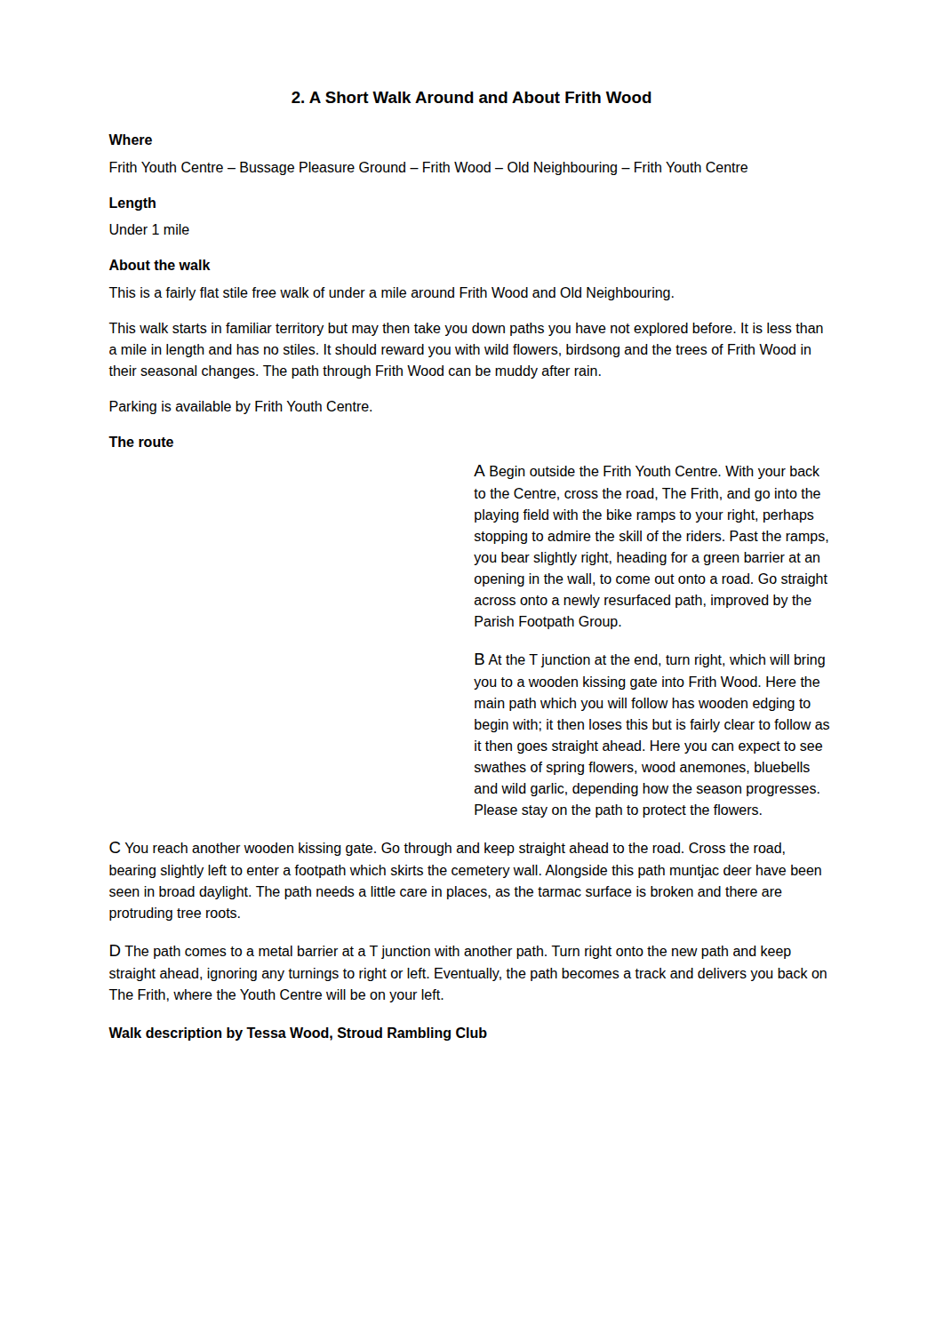2. A Short Walk Around and About Frith Wood
Where
Frith Youth Centre – Bussage Pleasure Ground – Frith Wood – Old Neighbouring – Frith Youth Centre
Length
Under 1 mile
About the walk
This is a fairly flat stile free walk of under a mile around Frith Wood and Old Neighbouring.
This walk starts in familiar territory but may then take you down paths you have not explored before. It is less than a mile in length and has no stiles. It should reward you with wild flowers, birdsong and the trees of Frith Wood in their seasonal changes. The path through Frith Wood can be muddy after rain.
Parking is available by Frith Youth Centre.
The route
A Begin outside the Frith Youth Centre. With your back to the Centre, cross the road, The Frith, and go into the playing field with the bike ramps to your right, perhaps stopping to admire the skill of the riders. Past the ramps, you bear slightly right, heading for a green barrier at an opening in the wall, to come out onto a road. Go straight across onto a newly resurfaced path, improved by the Parish Footpath Group.
B At the T junction at the end, turn right, which will bring you to a wooden kissing gate into Frith Wood. Here the main path which you will follow has wooden edging to begin with; it then loses this but is fairly clear to follow as it then goes straight ahead. Here you can expect to see swathes of spring flowers, wood anemones, bluebells and wild garlic, depending how the season progresses. Please stay on the path to protect the flowers.
C You reach another wooden kissing gate. Go through and keep straight ahead to the road. Cross the road, bearing slightly left to enter a footpath which skirts the cemetery wall. Alongside this path muntjac deer have been seen in broad daylight. The path needs a little care in places, as the tarmac surface is broken and there are protruding tree roots.
D The path comes to a metal barrier at a T junction with another path. Turn right onto the new path and keep straight ahead, ignoring any turnings to right or left. Eventually, the path becomes a track and delivers you back on The Frith, where the Youth Centre will be on your left.
Walk description by Tessa Wood, Stroud Rambling Club